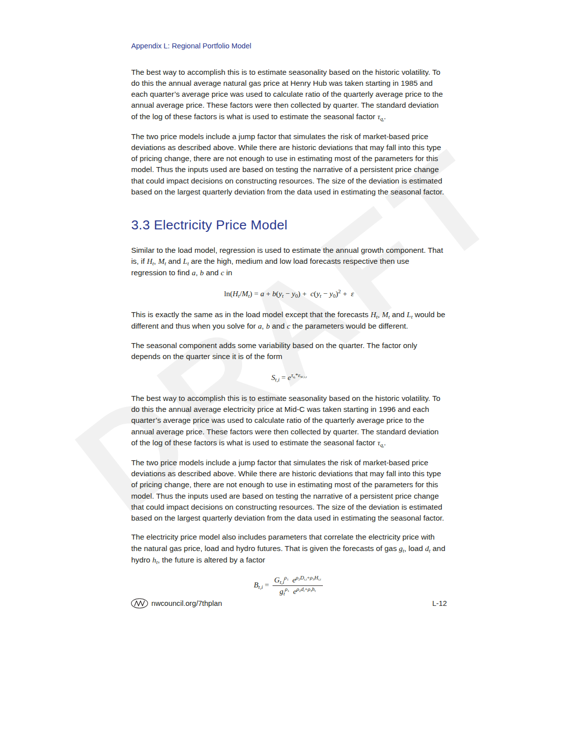DRAFT
Appendix L: Regional Portfolio Model
The best way to accomplish this is to estimate seasonality based on the historic volatility. To do this the annual average natural gas price at Henry Hub was taken starting in 1985 and each quarter’s average price was used to calculate ratio of the quarterly average price to the annual average price. These factors were then collected by quarter. The standard deviation of the log of these factors is what is used to estimate the seasonal factor τqt.
The two price models include a jump factor that simulates the risk of market-based price deviations as described above. While there are historic deviations that may fall into this type of pricing change, there are not enough to use in estimating most of the parameters for this model. Thus the inputs used are based on testing the narrative of a persistent price change that could impact decisions on constructing resources. The size of the deviation is estimated based on the largest quarterly deviation from the data used in estimating the seasonal factor.
3.3 Electricity Price Model
Similar to the load model, regression is used to estimate the annual growth component. That is, if Ht, Mt and Lt are the high, medium and low load forecasts respective then use regression to find a, b and c in
ln(Ht/Mt) = a + b(yt − y 0) + c(yt − y 0)2 + ε
This is exactly the same as in the load model except that the forecasts Ht, Mt and Lt would be different and thus when you solve for a, b and c the parameters would be different.
The seasonal component adds some variability based on the quarter. The factor only depends on the quarter since it is of the form
St,i = eτqt*εW,i,t
The best way to accomplish this is to estimate seasonality based on the historic volatility. To do this the annual average electricity price at Mid-C was taken starting in 1996 and each quarter’s average price was used to calculate ratio of the quarterly average price to the annual average price. These factors were then collected by quarter. The standard deviation of the log of these factors is what is used to estimate the seasonal factor τqt.
The two price models include a jump factor that simulates the risk of market-based price deviations as described above. While there are historic deviations that may fall into this type of pricing change, there are not enough to use in estimating most of the parameters for this model. Thus the inputs used are based on testing the narrative of a persistent price change that could impact decisions on constructing resources. The size of the deviation is estimated based on the largest quarterly deviation from the data used in estimating the seasonal factor.
The electricity price model also includes parameters that correlate the electricity price with the natural gas price, load and hydro futures. That is given the forecasts of gas gt, load dt and hydro ht, the future is altered by a factor
Bt,i = Gt,i ρ 1 eρ 2 Dt,i+ρ 3 Ht,i gtρ 1 eρ 2 dt+ρ 3 ht
nwcouncil.org/7thplan
L-12